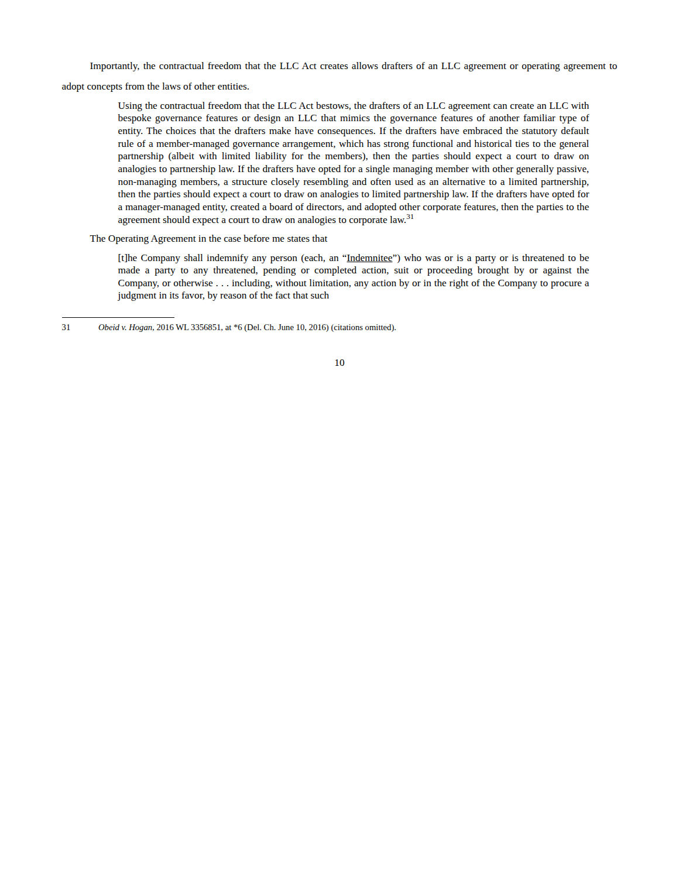Importantly, the contractual freedom that the LLC Act creates allows drafters of an LLC agreement or operating agreement to adopt concepts from the laws of other entities.
Using the contractual freedom that the LLC Act bestows, the drafters of an LLC agreement can create an LLC with bespoke governance features or design an LLC that mimics the governance features of another familiar type of entity. The choices that the drafters make have consequences. If the drafters have embraced the statutory default rule of a member-managed governance arrangement, which has strong functional and historical ties to the general partnership (albeit with limited liability for the members), then the parties should expect a court to draw on analogies to partnership law. If the drafters have opted for a single managing member with other generally passive, non-managing members, a structure closely resembling and often used as an alternative to a limited partnership, then the parties should expect a court to draw on analogies to limited partnership law. If the drafters have opted for a manager-managed entity, created a board of directors, and adopted other corporate features, then the parties to the agreement should expect a court to draw on analogies to corporate law.31
The Operating Agreement in the case before me states that
[t]he Company shall indemnify any person (each, an “Indemnitee”) who was or is a party or is threatened to be made a party to any threatened, pending or completed action, suit or proceeding brought by or against the Company, or otherwise . . . including, without limitation, any action by or in the right of the Company to procure a judgment in its favor, by reason of the fact that such
31
Obeid v. Hogan, 2016 WL 3356851, at *6 (Del. Ch. June 10, 2016) (citations omitted).
10